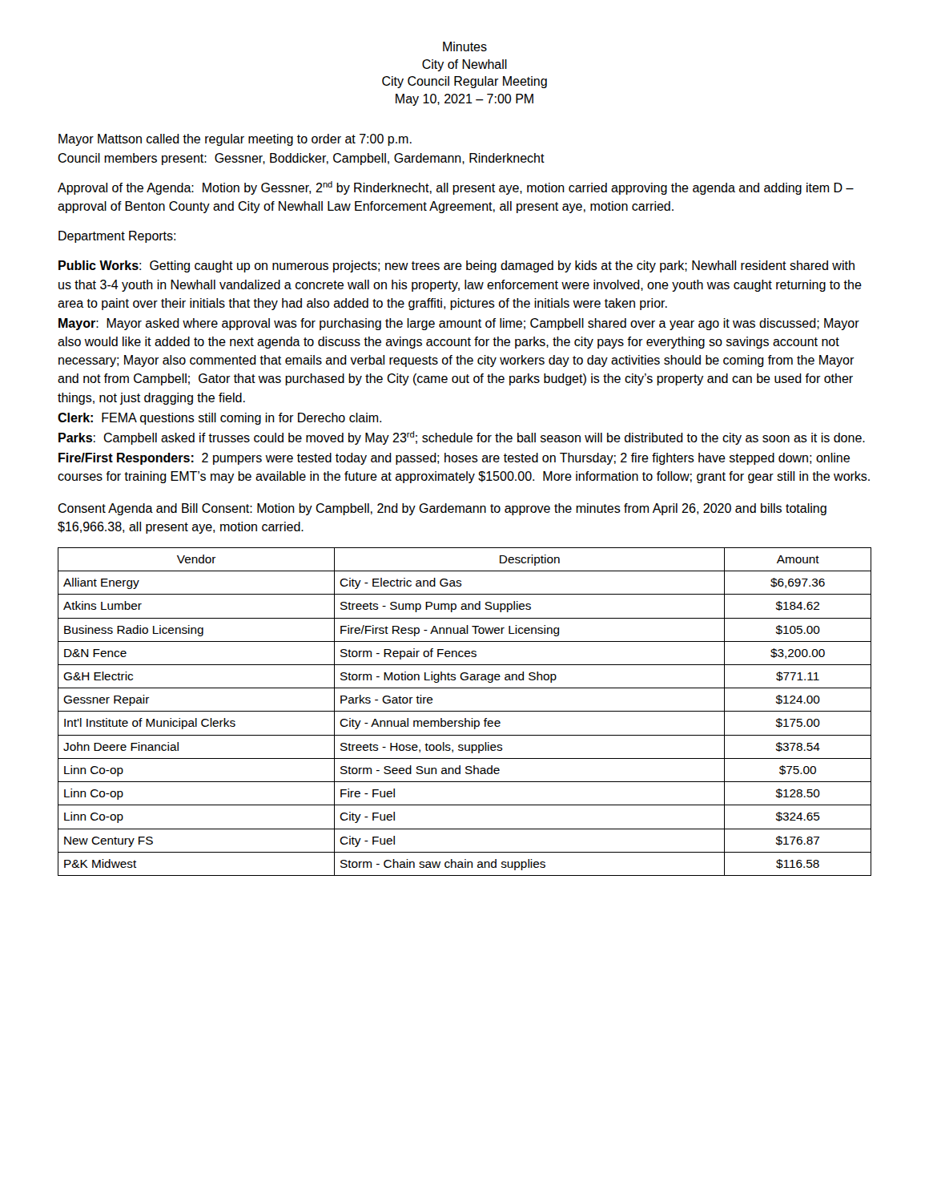Minutes
City of Newhall
City Council Regular Meeting
May 10, 2021 – 7:00 PM
Mayor Mattson called the regular meeting to order at 7:00 p.m.
Council members present: Gessner, Boddicker, Campbell, Gardemann, Rinderknecht
Approval of the Agenda: Motion by Gessner, 2nd by Rinderknecht, all present aye, motion carried approving the agenda and adding item D – approval of Benton County and City of Newhall Law Enforcement Agreement, all present aye, motion carried.
Department Reports:
Public Works: Getting caught up on numerous projects; new trees are being damaged by kids at the city park; Newhall resident shared with us that 3-4 youth in Newhall vandalized a concrete wall on his property, law enforcement were involved, one youth was caught returning to the area to paint over their initials that they had also added to the graffiti, pictures of the initials were taken prior.
Mayor: Mayor asked where approval was for purchasing the large amount of lime; Campbell shared over a year ago it was discussed; Mayor also would like it added to the next agenda to discuss the avings account for the parks, the city pays for everything so savings account not necessary; Mayor also commented that emails and verbal requests of the city workers day to day activities should be coming from the Mayor and not from Campbell; Gator that was purchased by the City (came out of the parks budget) is the city’s property and can be used for other things, not just dragging the field.
Clerk: FEMA questions still coming in for Derecho claim.
Parks: Campbell asked if trusses could be moved by May 23rd; schedule for the ball season will be distributed to the city as soon as it is done.
Fire/First Responders: 2 pumpers were tested today and passed; hoses are tested on Thursday; 2 fire fighters have stepped down; online courses for training EMT’s may be available in the future at approximately $1500.00. More information to follow; grant for gear still in the works.
Consent Agenda and Bill Consent: Motion by Campbell, 2nd by Gardemann to approve the minutes from April 26, 2020 and bills totaling $16,966.38, all present aye, motion carried.
| Vendor | Description | Amount |
| Alliant Energy | City - Electric and Gas | $6,697.36 |
| Atkins Lumber | Streets - Sump Pump and Supplies | $184.62 |
| Business Radio Licensing | Fire/First Resp - Annual Tower Licensing | $105.00 |
| D&N Fence | Storm - Repair of Fences | $3,200.00 |
| G&H Electric | Storm - Motion Lights Garage and Shop | $771.11 |
| Gessner Repair | Parks - Gator tire | $124.00 |
| Int'l Institute of Municipal Clerks | City - Annual membership fee | $175.00 |
| John Deere Financial | Streets - Hose, tools, supplies | $378.54 |
| Linn Co-op | Storm - Seed Sun and Shade | $75.00 |
| Linn Co-op | Fire - Fuel | $128.50 |
| Linn Co-op | City - Fuel | $324.65 |
| New Century FS | City - Fuel | $176.87 |
| P&K Midwest | Storm - Chain saw chain and supplies | $116.58 |